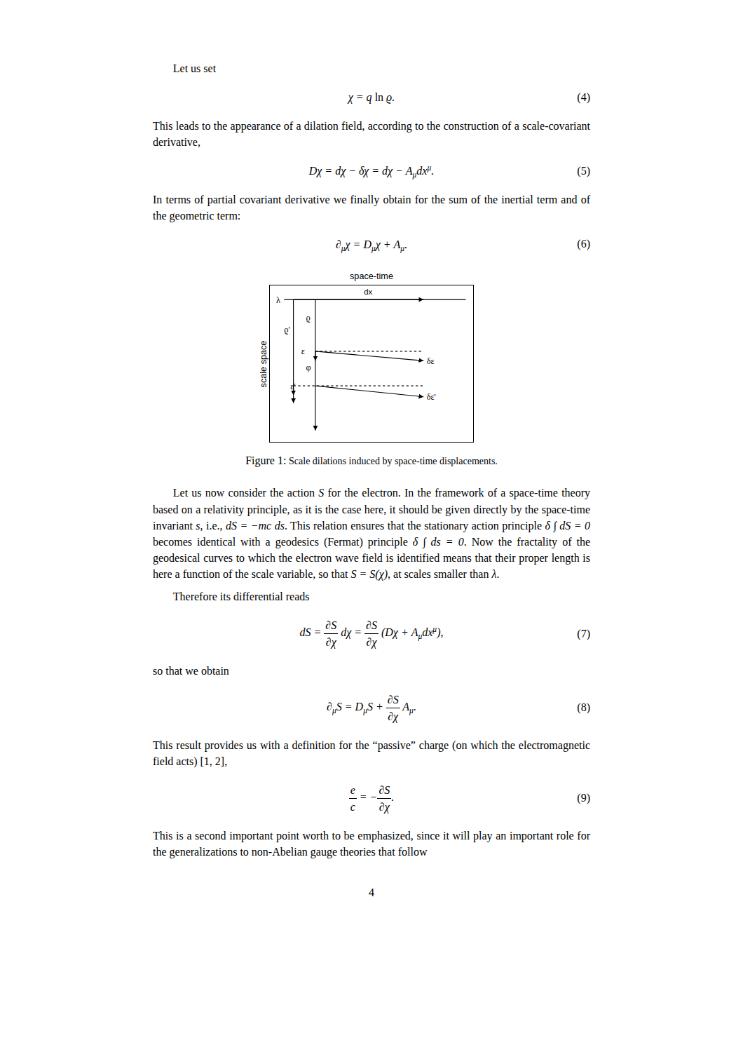Let us set
χ = q ln ϱ. (4)
This leads to the appearance of a dilation field, according to the construction of a scale-covariant derivative,
Dχ = dχ − δχ = dχ − Aμdxμ. (5)
In terms of partial covariant derivative we finally obtain for the sum of the inertial term and of the geometric term:
∂μχ = Dμχ + Aμ. (6)
space-time
scale space
λ dx ϱ' ϱ ε δε φ ε' δε'
Figure 1: Scale dilations induced by space-time displacements.
Let us now consider the action S for the electron. In the framework of a space-time theory based on a relativity principle, as it is the case here, it should be given directly by the space-time invariant s, i.e., dS = −mc ds. This relation ensures that the stationary action principle δ ∫ dS = 0 becomes identical with a geodesics (Fermat) principle δ ∫ ds = 0. Now the fractality of the geodesical curves to which the electron wave field is identified means that their proper length is here a function of the scale variable, so that S = S(χ), at scales smaller than λ.
Therefore its differential reads
dS = ∂S∂χ dχ = ∂S∂χ (Dχ + Aμdxμ), (7)
so that we obtain
∂μS = DμS + ∂S∂χ Aμ. (8)
This result provides us with a definition for the “passive” charge (on which the electromagnetic field acts) [1, 2],
ec = −∂S∂χ. (9)
This is a second important point worth to be emphasized, since it will play an important role for the generalizations to non-Abelian gauge theories that follow
4